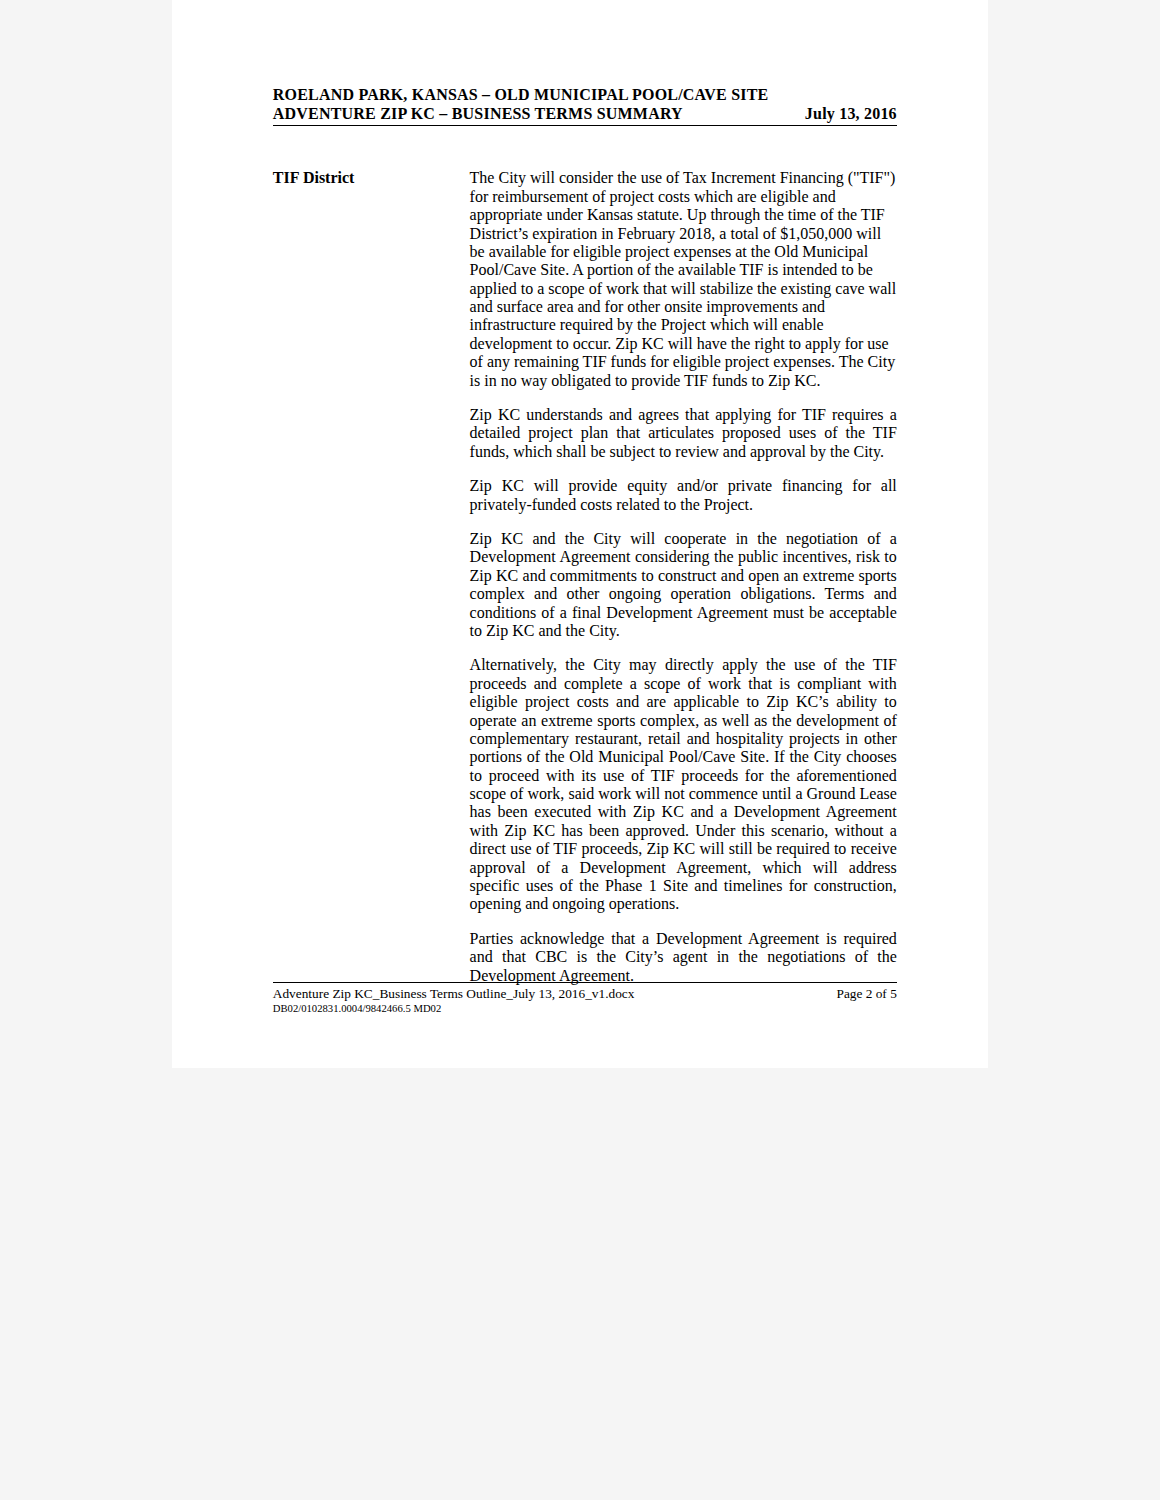ROELAND PARK, KANSAS – OLD MUNICIPAL POOL/CAVE SITE
ADVENTURE ZIP KC – BUSINESS TERMS SUMMARY July 13, 2016
TIF District
The City will consider the use of Tax Increment Financing ("TIF") for reimbursement of project costs which are eligible and appropriate under Kansas statute. Up through the time of the TIF District’s expiration in February 2018, a total of $1,050,000 will be available for eligible project expenses at the Old Municipal Pool/Cave Site. A portion of the available TIF is intended to be applied to a scope of work that will stabilize the existing cave wall and surface area and for other onsite improvements and infrastructure required by the Project which will enable development to occur. Zip KC will have the right to apply for use of any remaining TIF funds for eligible project expenses. The City is in no way obligated to provide TIF funds to Zip KC.
Zip KC understands and agrees that applying for TIF requires a detailed project plan that articulates proposed uses of the TIF funds, which shall be subject to review and approval by the City.
Zip KC will provide equity and/or private financing for all privately-funded costs related to the Project.
Zip KC and the City will cooperate in the negotiation of a Development Agreement considering the public incentives, risk to Zip KC and commitments to construct and open an extreme sports complex and other ongoing operation obligations. Terms and conditions of a final Development Agreement must be acceptable to Zip KC and the City.
Alternatively, the City may directly apply the use of the TIF proceeds and complete a scope of work that is compliant with eligible project costs and are applicable to Zip KC’s ability to operate an extreme sports complex, as well as the development of complementary restaurant, retail and hospitality projects in other portions of the Old Municipal Pool/Cave Site. If the City chooses to proceed with its use of TIF proceeds for the aforementioned scope of work, said work will not commence until a Ground Lease has been executed with Zip KC and a Development Agreement with Zip KC has been approved. Under this scenario, without a direct use of TIF proceeds, Zip KC will still be required to receive approval of a Development Agreement, which will address specific uses of the Phase 1 Site and timelines for construction, opening and ongoing operations.
Parties acknowledge that a Development Agreement is required and that CBC is the City’s agent in the negotiations of the Development Agreement.
Adventure Zip KC_Business Terms Outline_July 13, 2016_v1.docx Page 2 of 5
DB02/0102831.0004/9842466.5 MD02